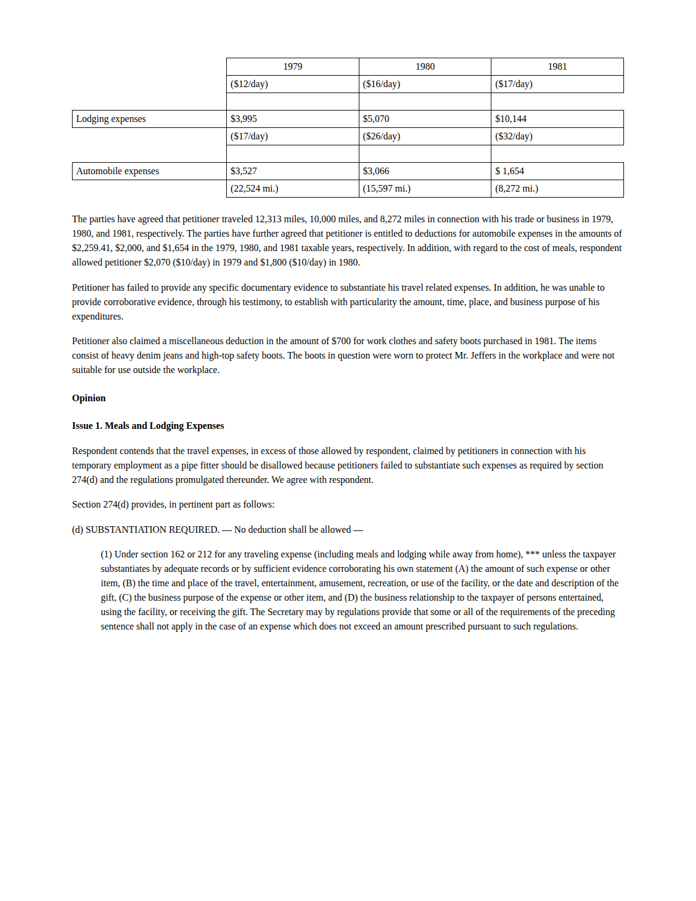| | 1979 | 1980 | 1981 |
| | ($12/day) | ($16/day) | ($17/day) |
| Lodging expenses | $3,995 | $5,070 | $10,144 |
| | ($17/day) | ($26/day) | ($32/day) |
| Automobile expenses | $3,527 | $3,066 | $ 1,654 |
| | (22,524 mi.) | (15,597 mi.) | (8,272 mi.) |
The parties have agreed that petitioner traveled 12,313 miles, 10,000 miles, and 8,272 miles in connection with his trade or business in 1979, 1980, and 1981, respectively. The parties have further agreed that petitioner is entitled to deductions for automobile expenses in the amounts of $2,259.41, $2,000, and $1,654 in the 1979, 1980, and 1981 taxable years, respectively. In addition, with regard to the cost of meals, respondent allowed petitioner $2,070 ($10/day) in 1979 and $1,800 ($10/day) in 1980.
Petitioner has failed to provide any specific documentary evidence to substantiate his travel related expenses. In addition, he was unable to provide corroborative evidence, through his testimony, to establish with particularity the amount, time, place, and business purpose of his expenditures.
Petitioner also claimed a miscellaneous deduction in the amount of $700 for work clothes and safety boots purchased in 1981. The items consist of heavy denim jeans and high-top safety boots. The boots in question were worn to protect Mr. Jeffers in the workplace and were not suitable for use outside the workplace.
Opinion
Issue 1. Meals and Lodging Expenses
Respondent contends that the travel expenses, in excess of those allowed by respondent, claimed by petitioners in connection with his temporary employment as a pipe fitter should be disallowed because petitioners failed to substantiate such expenses as required by section 274(d) and the regulations promulgated thereunder. We agree with respondent.
Section 274(d) provides, in pertinent part as follows:
(d) SUBSTANTIATION REQUIRED. — No deduction shall be allowed —
(1) Under section 162 or 212 for any traveling expense (including meals and lodging while away from home), *** unless the taxpayer substantiates by adequate records or by sufficient evidence corroborating his own statement (A) the amount of such expense or other item, (B) the time and place of the travel, entertainment, amusement, recreation, or use of the facility, or the date and description of the gift, (C) the business purpose of the expense or other item, and (D) the business relationship to the taxpayer of persons entertained, using the facility, or receiving the gift. The Secretary may by regulations provide that some or all of the requirements of the preceding sentence shall not apply in the case of an expense which does not exceed an amount prescribed pursuant to such regulations.